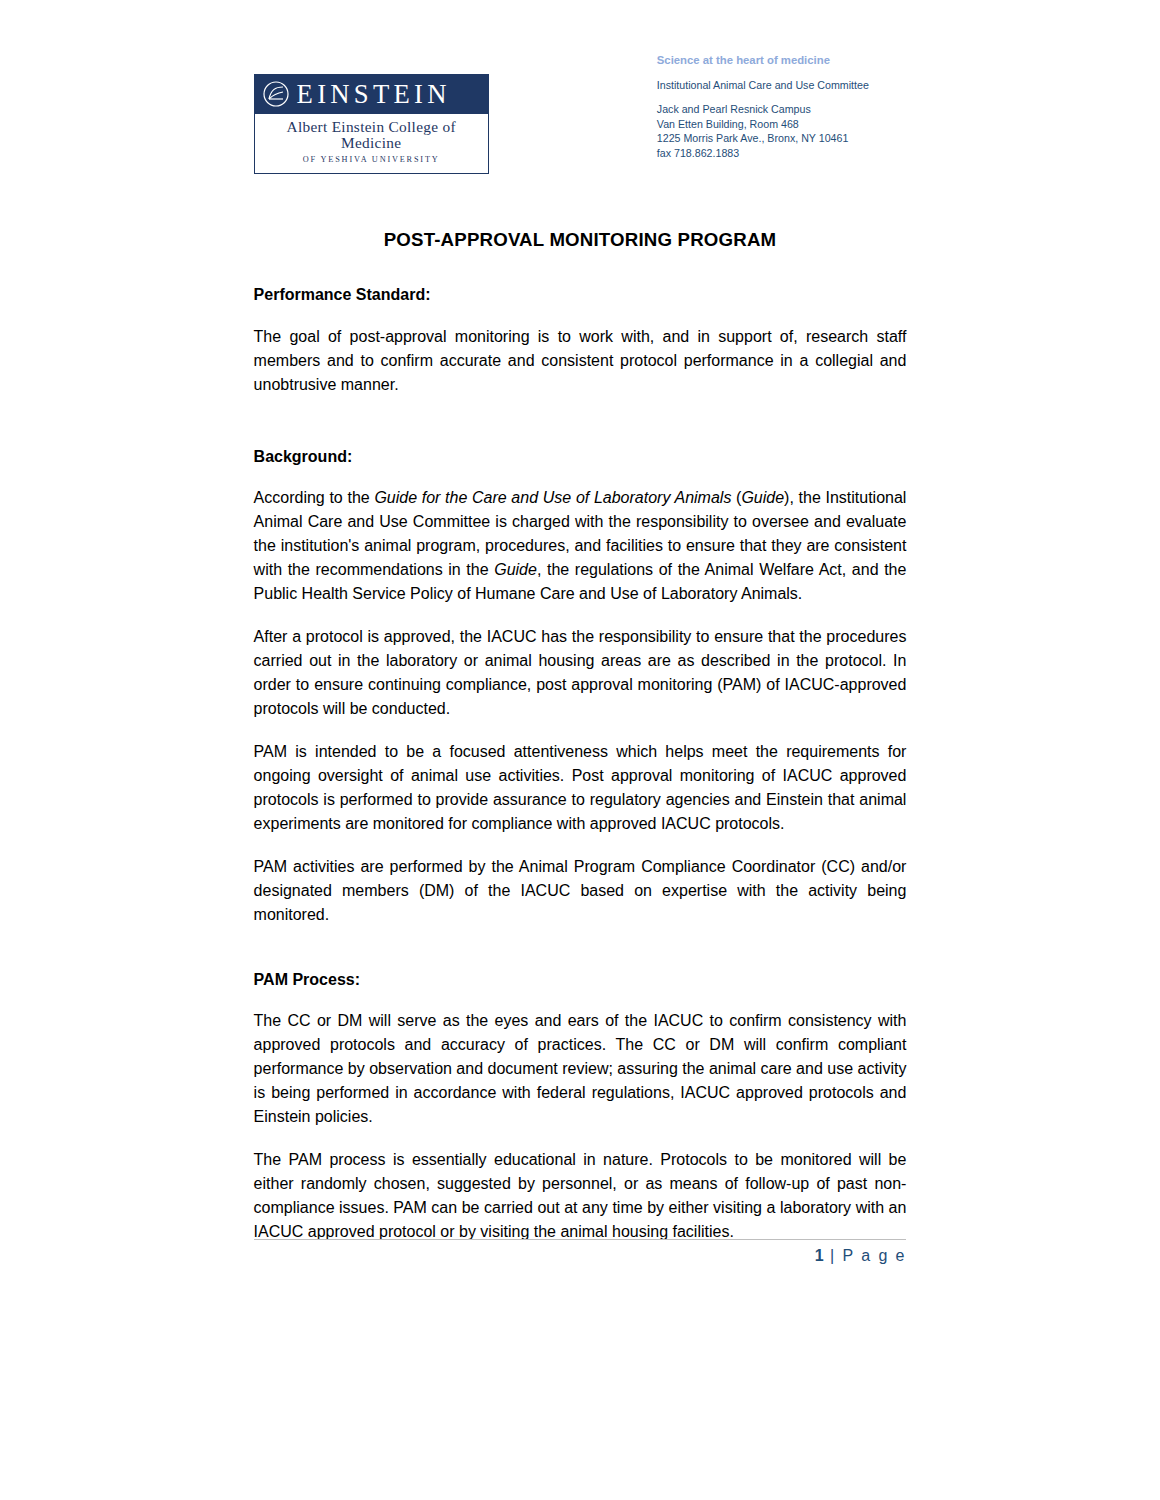EINSTEIN
Albert Einstein College of Medicine
OF YESHIVA UNIVERSITY
Science at the heart of medicine
Institutional Animal Care and Use Committee
Jack and Pearl Resnick Campus
Van Etten Building, Room 468
1225 Morris Park Ave., Bronx, NY 10461
fax 718.862.1883
POST-APPROVAL MONITORING PROGRAM
Performance Standard:
The goal of post-approval monitoring is to work with, and in support of, research staff members and to confirm accurate and consistent protocol performance in a collegial and unobtrusive manner.
Background:
According to the Guide for the Care and Use of Laboratory Animals (Guide), the Institutional Animal Care and Use Committee is charged with the responsibility to oversee and evaluate the institution's animal program, procedures, and facilities to ensure that they are consistent with the recommendations in the Guide, the regulations of the Animal Welfare Act, and the Public Health Service Policy of Humane Care and Use of Laboratory Animals.
After a protocol is approved, the IACUC has the responsibility to ensure that the procedures carried out in the laboratory or animal housing areas are as described in the protocol. In order to ensure continuing compliance, post approval monitoring (PAM) of IACUC-approved protocols will be conducted.
PAM is intended to be a focused attentiveness which helps meet the requirements for ongoing oversight of animal use activities. Post approval monitoring of IACUC approved protocols is performed to provide assurance to regulatory agencies and Einstein that animal experiments are monitored for compliance with approved IACUC protocols.
PAM activities are performed by the Animal Program Compliance Coordinator (CC) and/or designated members (DM) of the IACUC based on expertise with the activity being monitored.
PAM Process:
The CC or DM will serve as the eyes and ears of the IACUC to confirm consistency with approved protocols and accuracy of practices. The CC or DM will confirm compliant performance by observation and document review; assuring the animal care and use activity is being performed in accordance with federal regulations, IACUC approved protocols and Einstein policies.
The PAM process is essentially educational in nature. Protocols to be monitored will be either randomly chosen, suggested by personnel, or as means of follow-up of past non-compliance issues. PAM can be carried out at any time by either visiting a laboratory with an IACUC approved protocol or by visiting the animal housing facilities.
1 | P a g e